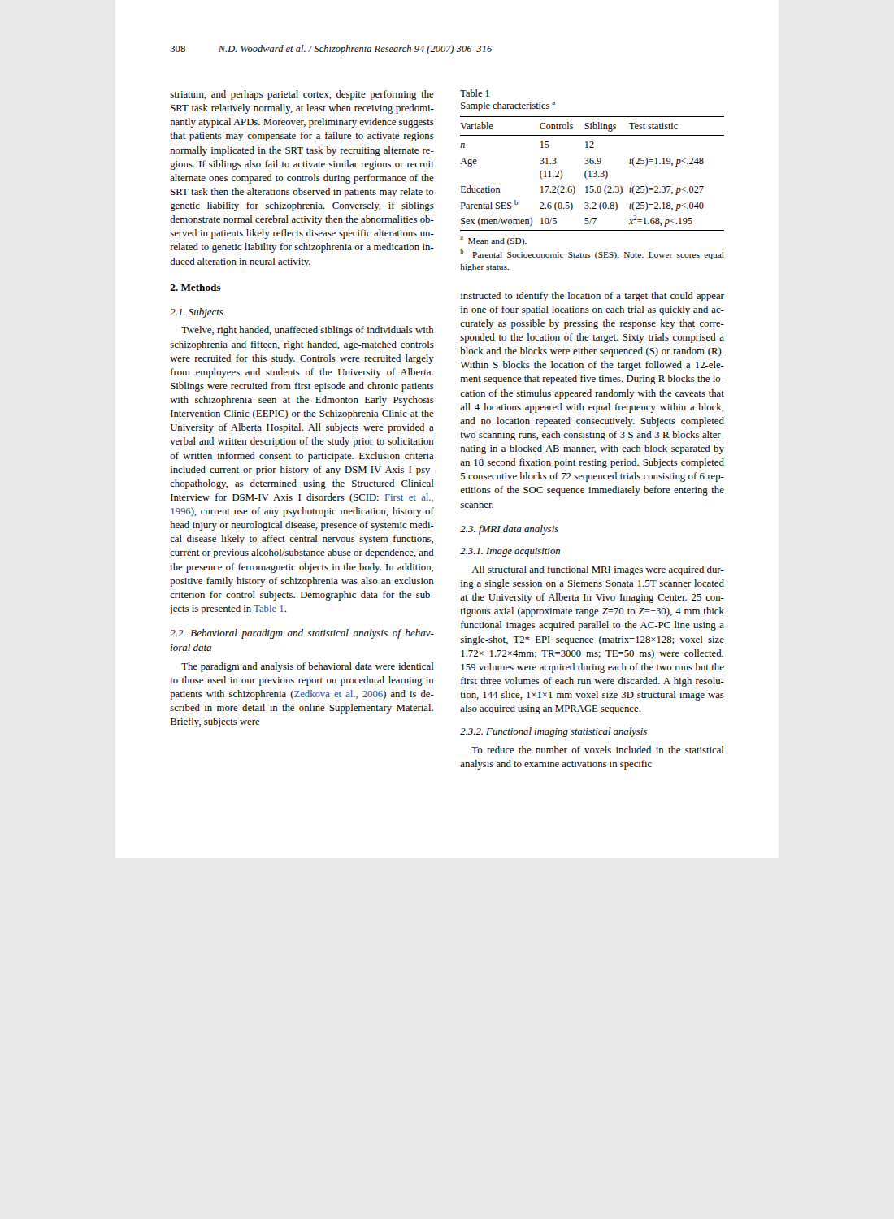308 N.D. Woodward et al. / Schizophrenia Research 94 (2007) 306–316
striatum, and perhaps parietal cortex, despite performing the SRT task relatively normally, at least when receiving predominantly atypical APDs. Moreover, preliminary evidence suggests that patients may compensate for a failure to activate regions normally implicated in the SRT task by recruiting alternate regions. If siblings also fail to activate similar regions or recruit alternate ones compared to controls during performance of the SRT task then the alterations observed in patients may relate to genetic liability for schizophrenia. Conversely, if siblings demonstrate normal cerebral activity then the abnormalities observed in patients likely reflects disease specific alterations unrelated to genetic liability for schizophrenia or a medication induced alteration in neural activity.
2. Methods
2.1. Subjects
Twelve, right handed, unaffected siblings of individuals with schizophrenia and fifteen, right handed, age-matched controls were recruited for this study. Controls were recruited largely from employees and students of the University of Alberta. Siblings were recruited from first episode and chronic patients with schizophrenia seen at the Edmonton Early Psychosis Intervention Clinic (EEPIC) or the Schizophrenia Clinic at the University of Alberta Hospital. All subjects were provided a verbal and written description of the study prior to solicitation of written informed consent to participate. Exclusion criteria included current or prior history of any DSM-IV Axis I psychopathology, as determined using the Structured Clinical Interview for DSM-IV Axis I disorders (SCID: First et al., 1996), current use of any psychotropic medication, history of head injury or neurological disease, presence of systemic medical disease likely to affect central nervous system functions, current or previous alcohol/substance abuse or dependence, and the presence of ferromagnetic objects in the body. In addition, positive family history of schizophrenia was also an exclusion criterion for control subjects. Demographic data for the subjects is presented in Table 1.
2.2. Behavioral paradigm and statistical analysis of behavioral data
The paradigm and analysis of behavioral data were identical to those used in our previous report on procedural learning in patients with schizophrenia (Zedkova et al., 2006) and is described in more detail in the online Supplementary Material. Briefly, subjects were
Table 1 Sample characteristics a
| Variable | Controls | Siblings | Test statistic |
| --- | --- | --- | --- |
| n | 15 | 12 | |
| Age | 31.3 (11.2) | 36.9 (13.3) | t (25)=1.19, p <.248 |
| Education | 17.2(2.6) | 15.0 (2.3) | t (25)=2.37, p <.027 |
| Parental SES b | 2.6 (0.5) | 3.2 (0.8) | t (25)=2.18, p <.040 |
| Sex (men/women) | 10/5 | 5/7 | x 2 =1.68, p <.195 |
a Mean and (SD).
b Parental Socioeconomic Status (SES). Note: Lower scores equal higher status.
instructed to identify the location of a target that could appear in one of four spatial locations on each trial as quickly and accurately as possible by pressing the response key that corresponded to the location of the target. Sixty trials comprised a block and the blocks were either sequenced (S) or random (R). Within S blocks the location of the target followed a 12-element sequence that repeated five times. During R blocks the location of the stimulus appeared randomly with the caveats that all 4 locations appeared with equal frequency within a block, and no location repeated consecutively. Subjects completed two scanning runs, each consisting of 3 S and 3 R blocks alternating in a blocked AB manner, with each block separated by an 18 second fixation point resting period. Subjects completed 5 consecutive blocks of 72 sequenced trials consisting of 6 repetitions of the SOC sequence immediately before entering the scanner.
2.3. fMRI data analysis
2.3.1. Image acquisition
All structural and functional MRI images were acquired during a single session on a Siemens Sonata 1.5T scanner located at the University of Alberta In Vivo Imaging Center. 25 contiguous axial (approximate range Z=70 to Z=−30), 4 mm thick functional images acquired parallel to the AC-PC line using a single-shot, T2* EPI sequence (matrix=128×128; voxel size 1.72× 1.72×4mm; TR=3000 ms; TE=50 ms) were collected. 159 volumes were acquired during each of the two runs but the first three volumes of each run were discarded. A high resolution, 144 slice, 1×1×1 mm voxel size 3D structural image was also acquired using an MPRAGE sequence.
2.3.2. Functional imaging statistical analysis
To reduce the number of voxels included in the statistical analysis and to examine activations in specific